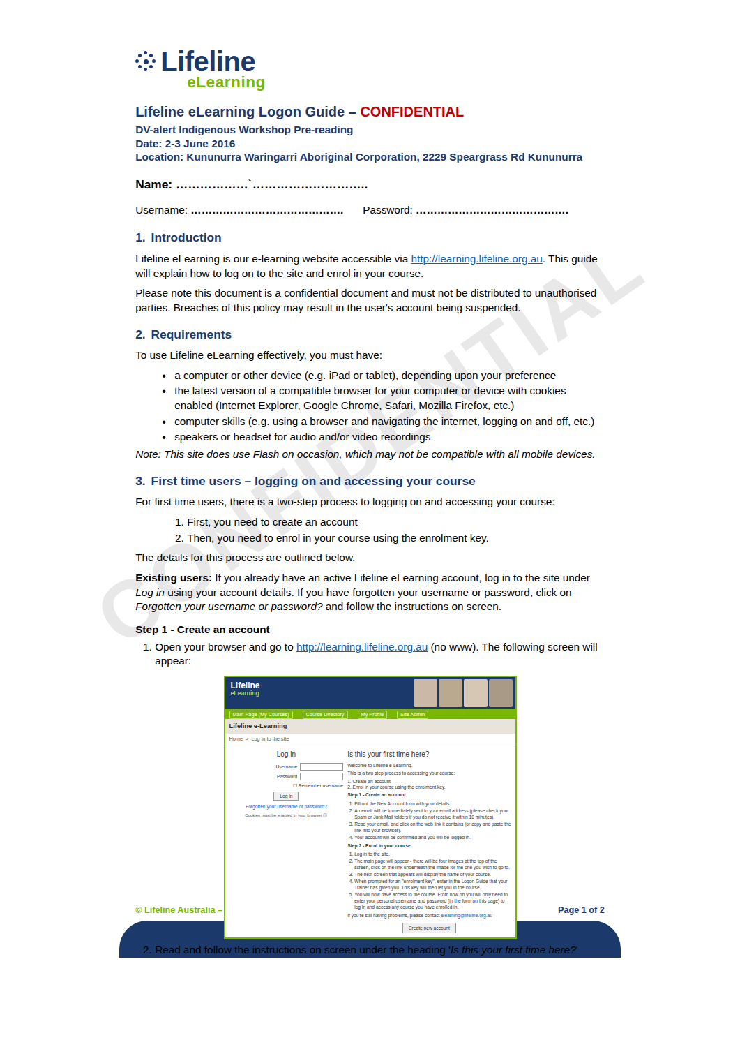CONFIDENTIAL
Lifeline
eLearning
Lifeline eLearning Logon Guide – CONFIDENTIAL
DV-alert Indigenous Workshop Pre-reading
Date: 2-3 June 2016
Location: Kununurra Waringarri Aboriginal Corporation, 2229 Speargrass Rd Kununurra
Name: ………………`………………………..
Username: ……………………………………. Password: …………………………………….
1. Introduction
Lifeline eLearning is our e-learning website accessible via http://learning.lifeline.org.au. This guide will explain how to log on to the site and enrol in your course.
Please note this document is a confidential document and must not be distributed to unauthorised parties. Breaches of this policy may result in the user's account being suspended.
2. Requirements
To use Lifeline eLearning effectively, you must have:
a computer or other device (e.g. iPad or tablet), depending upon your preference
the latest version of a compatible browser for your computer or device with cookies enabled (Internet Explorer, Google Chrome, Safari, Mozilla Firefox, etc.)
computer skills (e.g. using a browser and navigating the internet, logging on and off, etc.)
speakers or headset for audio and/or video recordings
Note: This site does use Flash on occasion, which may not be compatible with all mobile devices.
3. First time users – logging on and accessing your course
For first time users, there is a two-step process to logging on and accessing your course:
First, you need to create an account
Then, you need to enrol in your course using the enrolment key.
The details for this process are outlined below.
Existing users: If you already have an active Lifeline eLearning account, log in to the site under Log in using your account details. If you have forgotten your username or password, click on Forgotten your username or password? and follow the instructions on screen.
Step 1 - Create an account
Open your browser and go to http://learning.lifeline.org.au (no www). The following screen will appear:
LifelineeLearning
Main Page (My Courses) Course Directory My Profile Site Admin
Lifeline e-Learning
Home > Log in to the site
Log in
Username
Password
☐ Remember username
Log in
Forgotten your username or password?
Cookies must be enabled in your browser ⓘ
Is this your first time here?
Welcome to Lifeline e-Learning.
This is a two step process to accessing your course:
1. Create an account
2. Enrol in your course using the enrolment key.
Step 1 - Create an account
Fill out the New Account form with your details.
An email will be immediately sent to your email address (please check your Spam or Junk Mail folders if you do not receive it within 10 minutes).
Read your email, and click on the web link it contains (or copy and paste the link into your browser).
Your account will be confirmed and you will be logged in.
Step 2 - Enrol in your course
Log in to the site.
The main page will appear - there will be four images at the top of the screen, click on the link underneath the image for the one you wish to go to.
The next screen that appears will display the name of your course.
When prompted for an "enrolment key", enter in the Logon Guide that your Trainer has given you. This key will then let you in the course.
You will now have access to the course. From now on you will only need to enter your personal username and password (in the form on this page) to log in and access any course you have enrolled in.
If you're still having problems, please contact elearning@lifeline.org.au
Create new account
Read and follow the instructions on screen under the heading 'Is this your first time here?'
© Lifeline Australia – Lifeline eLearning Logon Guide
Page 1 of 2